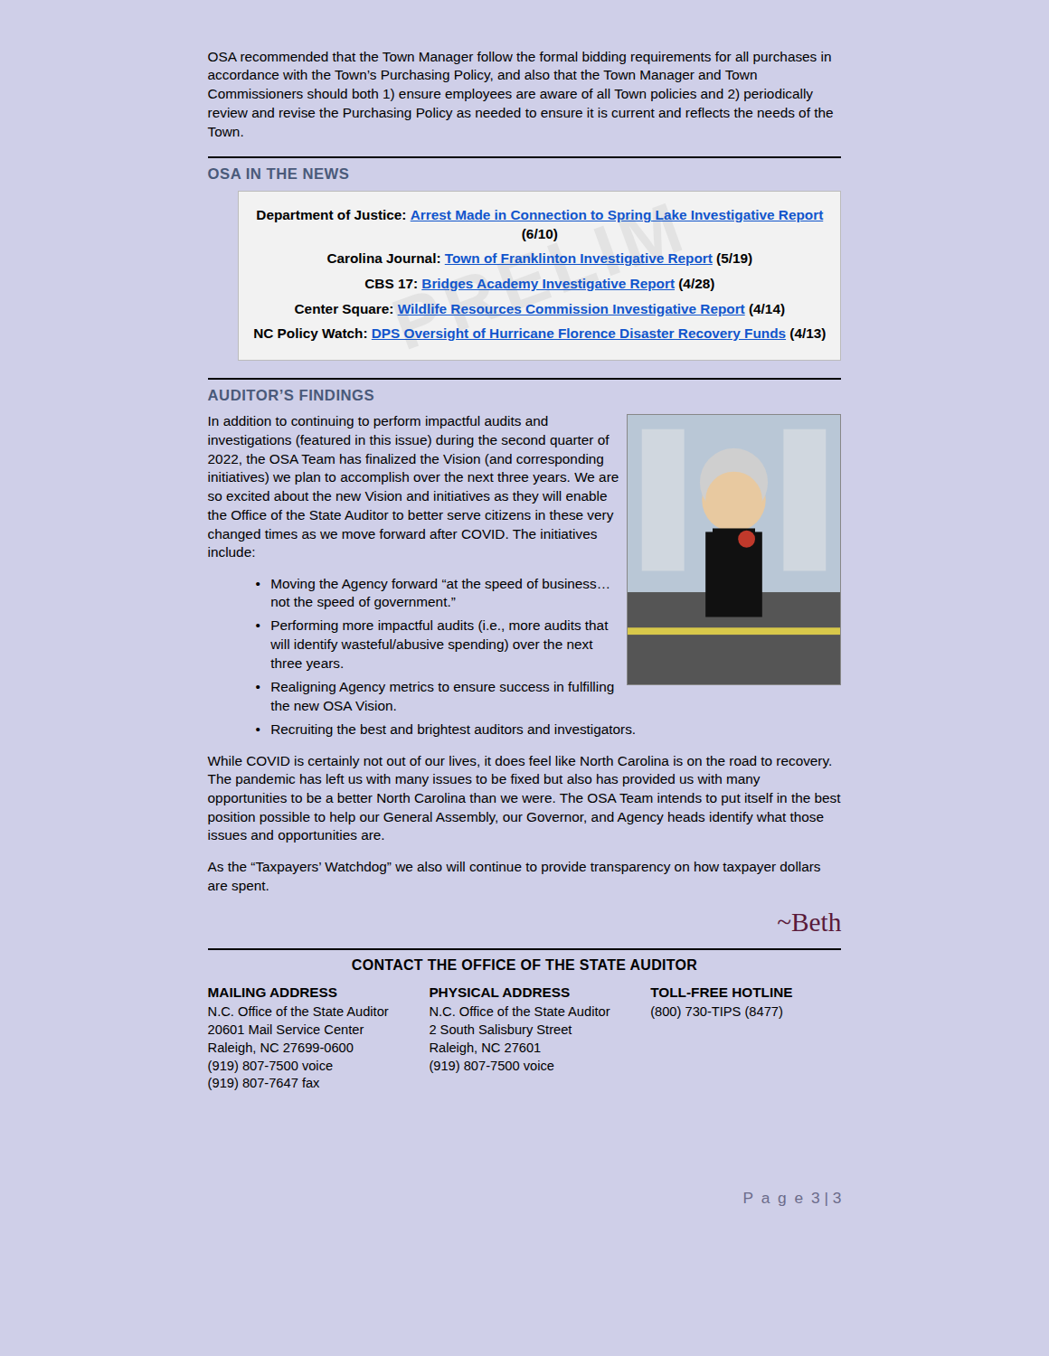OSA recommended that the Town Manager follow the formal bidding requirements for all purchases in accordance with the Town’s Purchasing Policy, and also that the Town Manager and Town Commissioners should both 1) ensure employees are aware of all Town policies and 2) periodically review and revise the Purchasing Policy as needed to ensure it is current and reflects the needs of the Town.
OSA IN THE NEWS
PRELIM
Department of Justice: Arrest Made in Connection to Spring Lake Investigative Report (6/10)
Carolina Journal: Town of Franklinton Investigative Report (5/19)
CBS 17: Bridges Academy Investigative Report (4/28)
Center Square: Wildlife Resources Commission Investigative Report (4/14)
NC Policy Watch: DPS Oversight of Hurricane Florence Disaster Recovery Funds (4/13)
AUDITOR’S FINDINGS
In addition to continuing to perform impactful audits and investigations (featured in this issue) during the second quarter of 2022, the OSA Team has finalized the Vision (and corresponding initiatives) we plan to accomplish over the next three years. We are so excited about the new Vision and initiatives as they will enable the Office of the State Auditor to better serve citizens in these very changed times as we move forward after COVID. The initiatives include:
Moving the Agency forward “at the speed of business…not the speed of government.”
Performing more impactful audits (i.e., more audits that will identify wasteful/abusive spending) over the next three years.
Realigning Agency metrics to ensure success in fulfilling the new OSA Vision.
Recruiting the best and brightest auditors and investigators.
While COVID is certainly not out of our lives, it does feel like North Carolina is on the road to recovery. The pandemic has left us with many issues to be fixed but also has provided us with many opportunities to be a better North Carolina than we were. The OSA Team intends to put itself in the best position possible to help our General Assembly, our Governor, and Agency heads identify what those issues and opportunities are.
As the “Taxpayers’ Watchdog” we also will continue to provide transparency on how taxpayer dollars are spent.
~Beth
CONTACT THE OFFICE OF THE STATE AUDITOR
MAILING ADDRESS
N.C. Office of the State Auditor
20601 Mail Service Center
Raleigh, NC 27699-0600
(919) 807-7500 voice
(919) 807-7647 fax
PHYSICAL ADDRESS
N.C. Office of the State Auditor
2 South Salisbury Street
Raleigh, NC 27601
(919) 807-7500 voice
TOLL-FREE HOTLINE
(800) 730-TIPS (8477)
P a g e 3 | 3